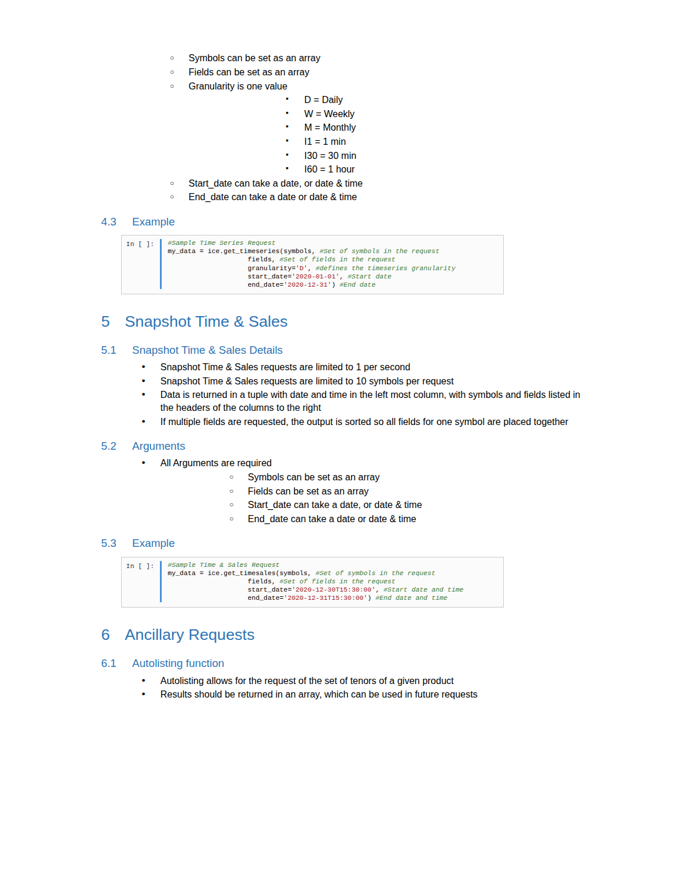Symbols can be set as an array
Fields can be set as an array
Granularity is one value
D = Daily
W = Weekly
M = Monthly
I1 = 1 min
I30 = 30 min
I60 = 1 hour
Start_date can take a date, or date & time
End_date can take a date or date & time
4.3 Example
In [ ]:
#Sample Time Series Request
my_data = ice.get_timeseries(symbols, #Set of symbols in the request
                    fields, #Set of fields in the request
                    granularity='D', #defines the timeseries granularity
                    start_date='2020-01-01', #Start date
                    end_date='2020-12-31') #End date
5 Snapshot Time & Sales
5.1 Snapshot Time & Sales Details
Snapshot Time & Sales requests are limited to 1 per second
Snapshot Time & Sales requests are limited to 10 symbols per request
Data is returned in a tuple with date and time in the left most column, with symbols and fields listed in the headers of the columns to the right
If multiple fields are requested, the output is sorted so all fields for one symbol are placed together
5.2 Arguments
All Arguments are required
Symbols can be set as an array
Fields can be set as an array
Start_date can take a date, or date & time
End_date can take a date or date & time
5.3 Example
In [ ]:
#Sample Time & Sales Request
my_data = ice.get_timesales(symbols, #Set of symbols in the request
                    fields, #Set of fields in the request
                    start_date='2020-12-30T15:30:00', #Start date and time
                    end_date='2020-12-31T15:30:00') #End date and time
6 Ancillary Requests
6.1 Autolisting function
Autolisting allows for the request of the set of tenors of a given product
Results should be returned in an array, which can be used in future requests